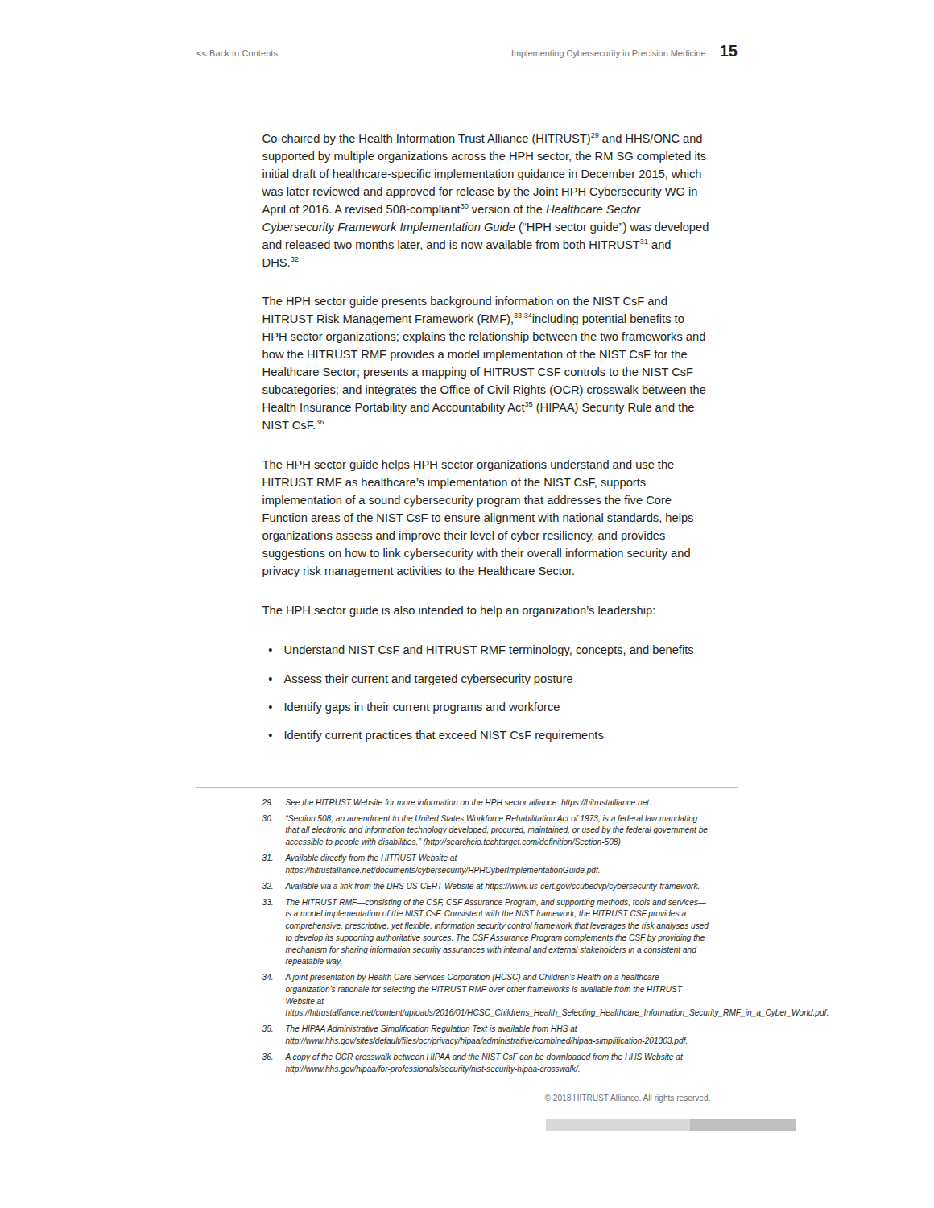<< Back to Contents
Implementing Cybersecurity in Precision Medicine 15
Co-chaired by the Health Information Trust Alliance (HITRUST)29 and HHS/ONC and supported by multiple organizations across the HPH sector, the RM SG completed its initial draft of healthcare-specific implementation guidance in December 2015, which was later reviewed and approved for release by the Joint HPH Cybersecurity WG in April of 2016. A revised 508-compliant30 version of the Healthcare Sector Cybersecurity Framework Implementation Guide (“HPH sector guide”) was developed and released two months later, and is now available from both HITRUST31 and DHS.32
The HPH sector guide presents background information on the NIST CsF and HITRUST Risk Management Framework (RMF),33,34including potential benefits to HPH sector organizations; explains the relationship between the two frameworks and how the HITRUST RMF provides a model implementation of the NIST CsF for the Healthcare Sector; presents a mapping of HITRUST CSF controls to the NIST CsF subcategories; and integrates the Office of Civil Rights (OCR) crosswalk between the Health Insurance Portability and Accountability Act35 (HIPAA) Security Rule and the NIST CsF.36
The HPH sector guide helps HPH sector organizations understand and use the HITRUST RMF as healthcare’s implementation of the NIST CsF, supports implementation of a sound cybersecurity program that addresses the five Core Function areas of the NIST CsF to ensure alignment with national standards, helps organizations assess and improve their level of cyber resiliency, and provides suggestions on how to link cybersecurity with their overall information security and privacy risk management activities to the Healthcare Sector.
The HPH sector guide is also intended to help an organization’s leadership:
Understand NIST CsF and HITRUST RMF terminology, concepts, and benefits
Assess their current and targeted cybersecurity posture
Identify gaps in their current programs and workforce
Identify current practices that exceed NIST CsF requirements
See the HITRUST Website for more information on the HPH sector alliance: https://hitrustalliance.net.
“Section 508, an amendment to the United States Workforce Rehabilitation Act of 1973, is a federal law mandating that all electronic and information technology developed, procured, maintained, or used by the federal government be accessible to people with disabilities.” (http://searchcio.techtarget.com/definition/Section-508)
Available directly from the HITRUST Website at https://hitrustalliance.net/documents/cybersecurity/HPHCyberImplementationGuide.pdf.
Available via a link from the DHS US-CERT Website at https://www.us-cert.gov/ccubedvp/cybersecurity-framework.
The HITRUST RMF—consisting of the CSF, CSF Assurance Program, and supporting methods, tools and services—is a model implementation of the NIST CsF. Consistent with the NIST framework, the HITRUST CSF provides a comprehensive, prescriptive, yet flexible, information security control framework that leverages the risk analyses used to develop its supporting authoritative sources. The CSF Assurance Program complements the CSF by providing the mechanism for sharing information security assurances with internal and external stakeholders in a consistent and repeatable way.
A joint presentation by Health Care Services Corporation (HCSC) and Children’s Health on a healthcare organization’s rationale for selecting the HITRUST RMF over other frameworks is available from the HITRUST Website at https://hitrustalliance.net/content/uploads/2016/01/HCSC_Childrens_Health_Selecting_Healthcare_Information_Security_RMF_in_a_Cyber_World.pdf.
The HIPAA Administrative Simplification Regulation Text is available from HHS at http://www.hhs.gov/sites/default/files/ocr/privacy/hipaa/administrative/combined/hipaa-simplification-201303.pdf.
A copy of the OCR crosswalk between HIPAA and the NIST CsF can be downloaded from the HHS Website at http://www.hhs.gov/hipaa/for-professionals/security/nist-security-hipaa-crosswalk/.
© 2018 HITRUST Alliance. All rights reserved.